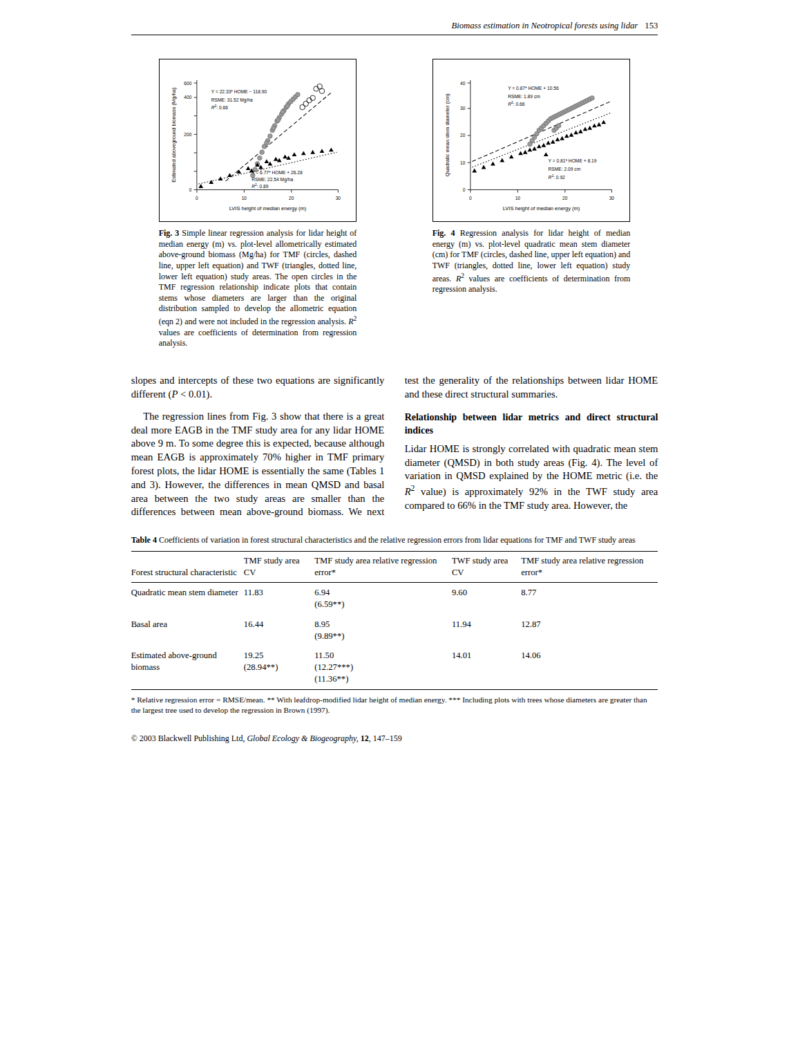Biomass estimation in Neotropical forests using lidar153
0 200 400 600 0 10 20 30 LVIS height of median energy (m) Estimated aboveground biomass (Mg/ha) Y = 22.33* HOME − 118.90 RSME: 31.52 Mg/ha R2: 0.66 Y = 6.77* HOME + 26.28 RSME: 22.54 Mg/ha R2: 0.89
Fig. 3 Simple linear regression analysis for lidar height of median energy (m) vs. plot-level allometrically estimated above-ground biomass (Mg/ha) for TMF (circles, dashed line, upper left equation) and TWF (triangles, dotted line, lower left equation) study areas. The open circles in the TMF regression relationship indicate plots that contain stems whose diameters are larger than the original distribution sampled to develop the allometric equation (eqn 2) and were not included in the regression analysis. R 2 values are coefficients of determination from regression analysis.
0 10 20 30 40 0 10 20 30 LVIS height of median energy (m) Quadratic mean stem diameter (cm) Y = 0.87* HOME + 10.56 RSME: 1.89 cm R2: 0.66 Y = 0.81* HOME + 8.19 RSME: 2.09 cm R2: 0.92
Fig. 4 Regression analysis for lidar height of median energy (m) vs. plot-level quadratic mean stem diameter (cm) for TMF (circles, dashed line, upper left equation) and TWF (triangles, dotted line, lower left equation) study areas. R 2 values are coefficients of determination from regression analysis.
slopes and intercepts of these two equations are significantly different (P < 0.01).
The regression lines from Fig. 3 show that there is a great deal more EAGB in the TMF study area for any lidar HOME above 9 m. To some degree this is expected, because although mean EAGB is approximately 70% higher in TMF primary forest plots, the lidar HOME is essentially the same (Tables 1 and 3). However, the differences in mean QMSD and basal area between the two study areas are smaller than the differences between mean above-ground biomass. We next test the generality of the relationships between lidar HOME and these direct structural summaries.
Relationship between lidar metrics and direct structural indices
Lidar HOME is strongly correlated with quadratic mean stem diameter (QMSD) in both study areas (Fig. 4). The level of variation in QMSD explained by the HOME metric (i.e. the R 2 value) is approximately 92% in the TWF study area compared to 66% in the TMF study area. However, the
Table 4 Coefficients of variation in forest structural characteristics and the relative regression errors from lidar equations for TMF and TWF study areas
| Forest structural characteristic | TMF study area CV | TMF study area relative regression error* | TWF study area CV | TMF study area relative regression error* |
| --- | --- | --- | --- | --- |
| Quadratic mean stem diameter | 11.83 | 6.94 (6.59**) | 9.60 | 8.77 |
| Basal area | 16.44 | 8.95 (9.89**) | 11.94 | 12.87 |
| Estimated above-ground biomass | 19.25 (28.94**) | 11.50 (12.27***) (11.36**) | 14.01 | 14.06 |
* Relative regression error = RMSE/mean. ** With leafdrop-modified lidar height of median energy. *** Including plots with trees whose diameters are greater than the largest tree used to develop the regression in Brown (1997).
© 2003 Blackwell Publishing Ltd, Global Ecology & Biogeography, 12, 147–159